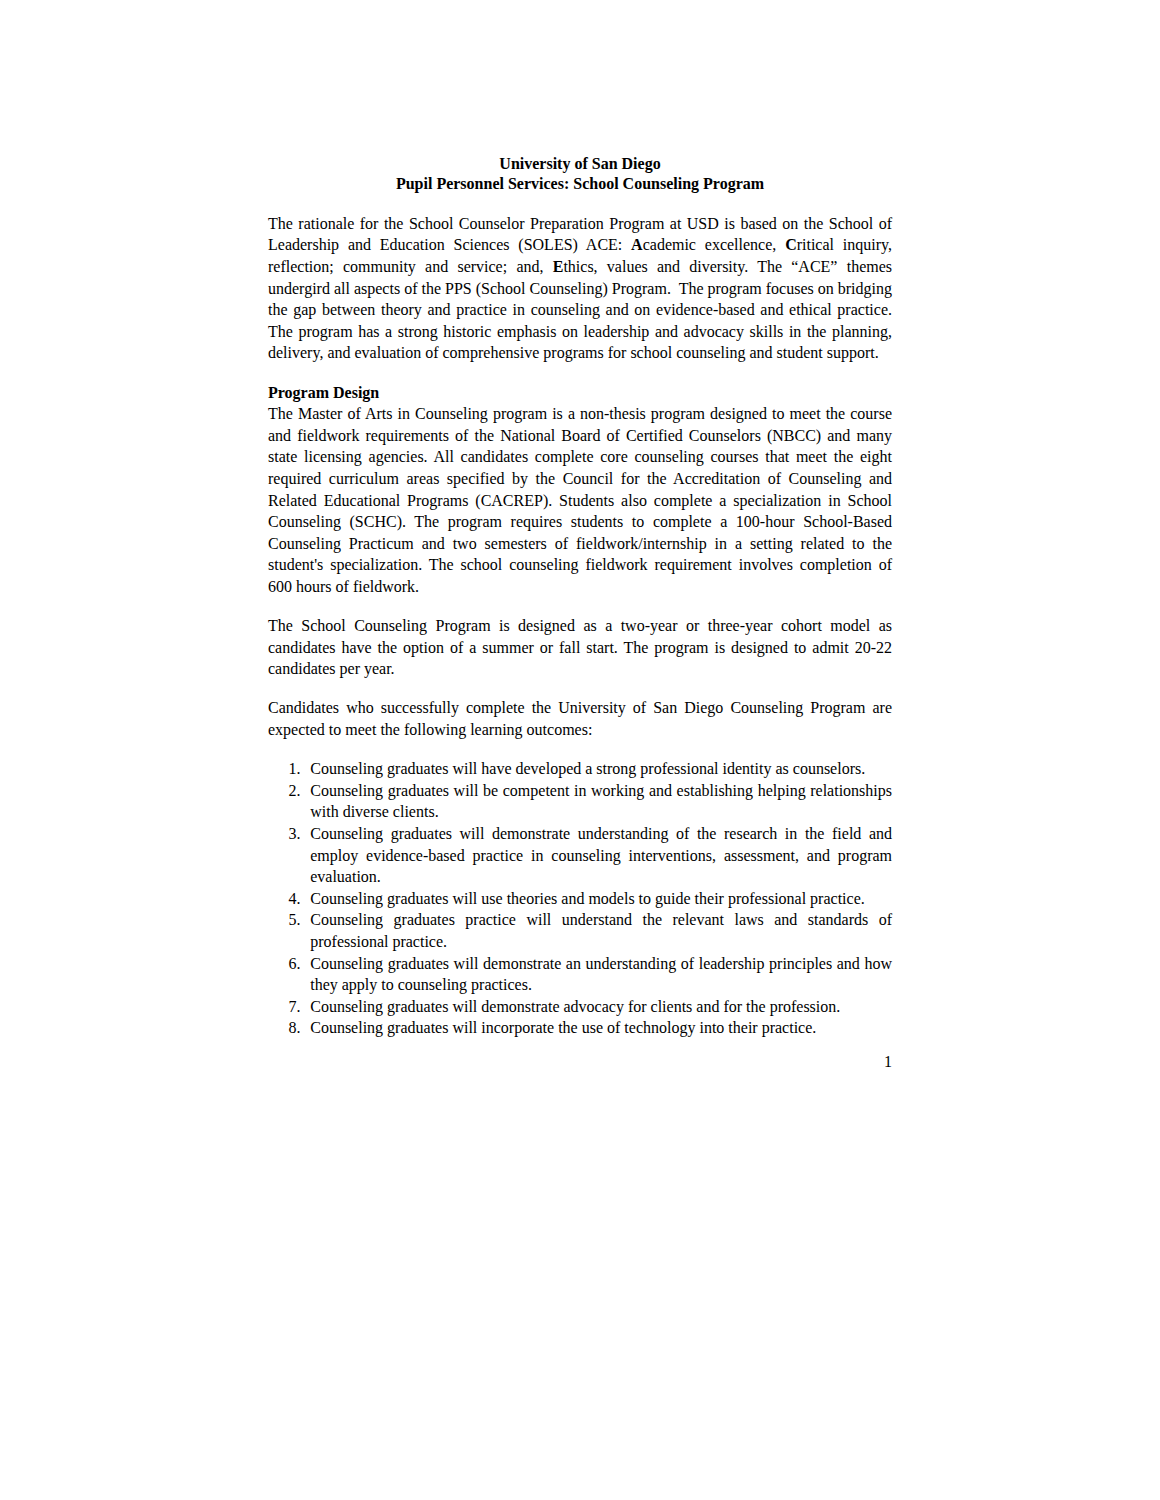University of San Diego Pupil Personnel Services: School Counseling Program
The rationale for the School Counselor Preparation Program at USD is based on the School of Leadership and Education Sciences (SOLES) ACE: Academic excellence, Critical inquiry, reflection; community and service; and, Ethics, values and diversity. The “ACE” themes undergird all aspects of the PPS (School Counseling) Program. The program focuses on bridging the gap between theory and practice in counseling and on evidence-based and ethical practice. The program has a strong historic emphasis on leadership and advocacy skills in the planning, delivery, and evaluation of comprehensive programs for school counseling and student support.
Program Design
The Master of Arts in Counseling program is a non-thesis program designed to meet the course and fieldwork requirements of the National Board of Certified Counselors (NBCC) and many state licensing agencies. All candidates complete core counseling courses that meet the eight required curriculum areas specified by the Council for the Accreditation of Counseling and Related Educational Programs (CACREP). Students also complete a specialization in School Counseling (SCHC). The program requires students to complete a 100-hour School-Based Counseling Practicum and two semesters of fieldwork/internship in a setting related to the student's specialization. The school counseling fieldwork requirement involves completion of 600 hours of fieldwork.
The School Counseling Program is designed as a two-year or three-year cohort model as candidates have the option of a summer or fall start. The program is designed to admit 20-22 candidates per year.
Candidates who successfully complete the University of San Diego Counseling Program are expected to meet the following learning outcomes:
Counseling graduates will have developed a strong professional identity as counselors.
Counseling graduates will be competent in working and establishing helping relationships with diverse clients.
Counseling graduates will demonstrate understanding of the research in the field and employ evidence-based practice in counseling interventions, assessment, and program evaluation.
Counseling graduates will use theories and models to guide their professional practice.
Counseling graduates practice will understand the relevant laws and standards of professional practice.
Counseling graduates will demonstrate an understanding of leadership principles and how they apply to counseling practices.
Counseling graduates will demonstrate advocacy for clients and for the profession.
Counseling graduates will incorporate the use of technology into their practice.
1